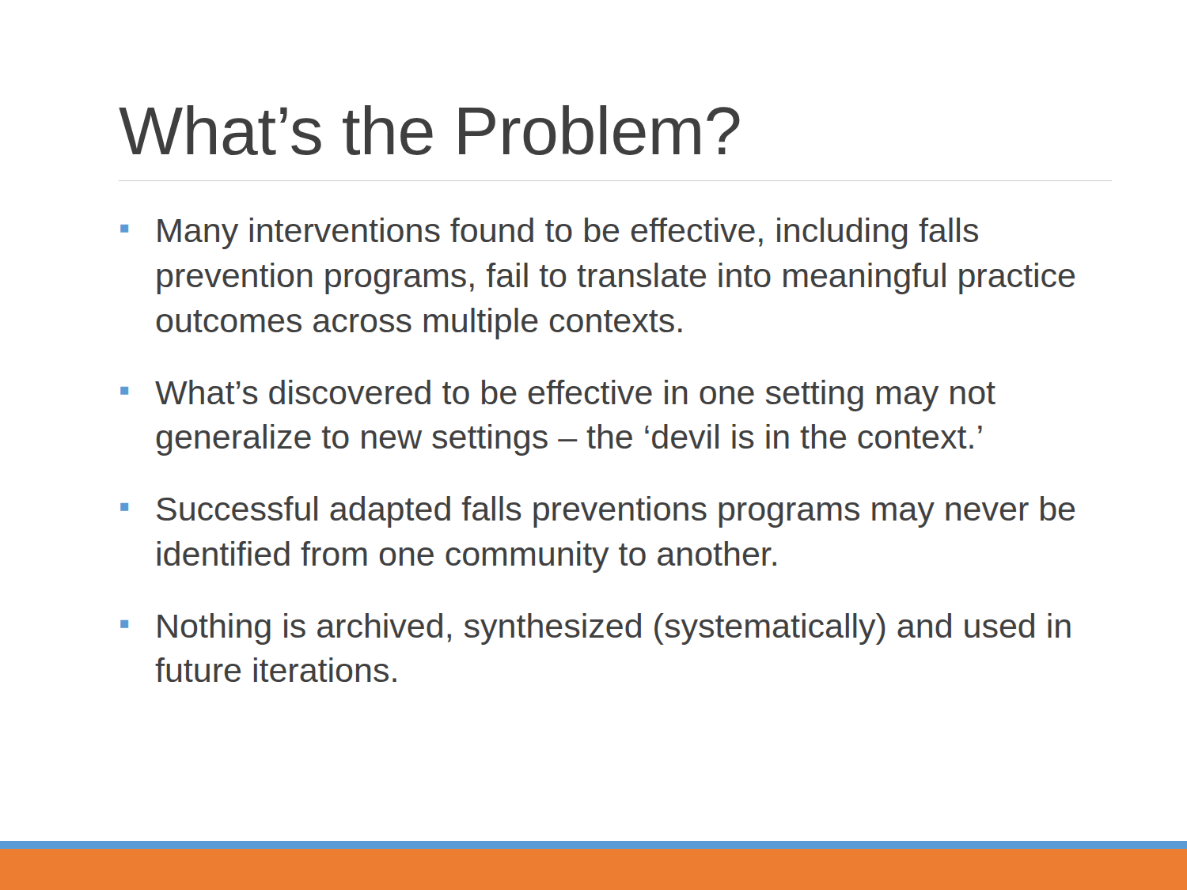What’s the Problem?
Many interventions found to be effective, including falls prevention programs, fail to translate into meaningful practice outcomes across multiple contexts.
What’s discovered to be effective in one setting may not generalize to new settings – the ‘devil is in the context.’
Successful adapted falls preventions programs may never be identified from one community to another.
Nothing is archived, synthesized (systematically) and used in future iterations.